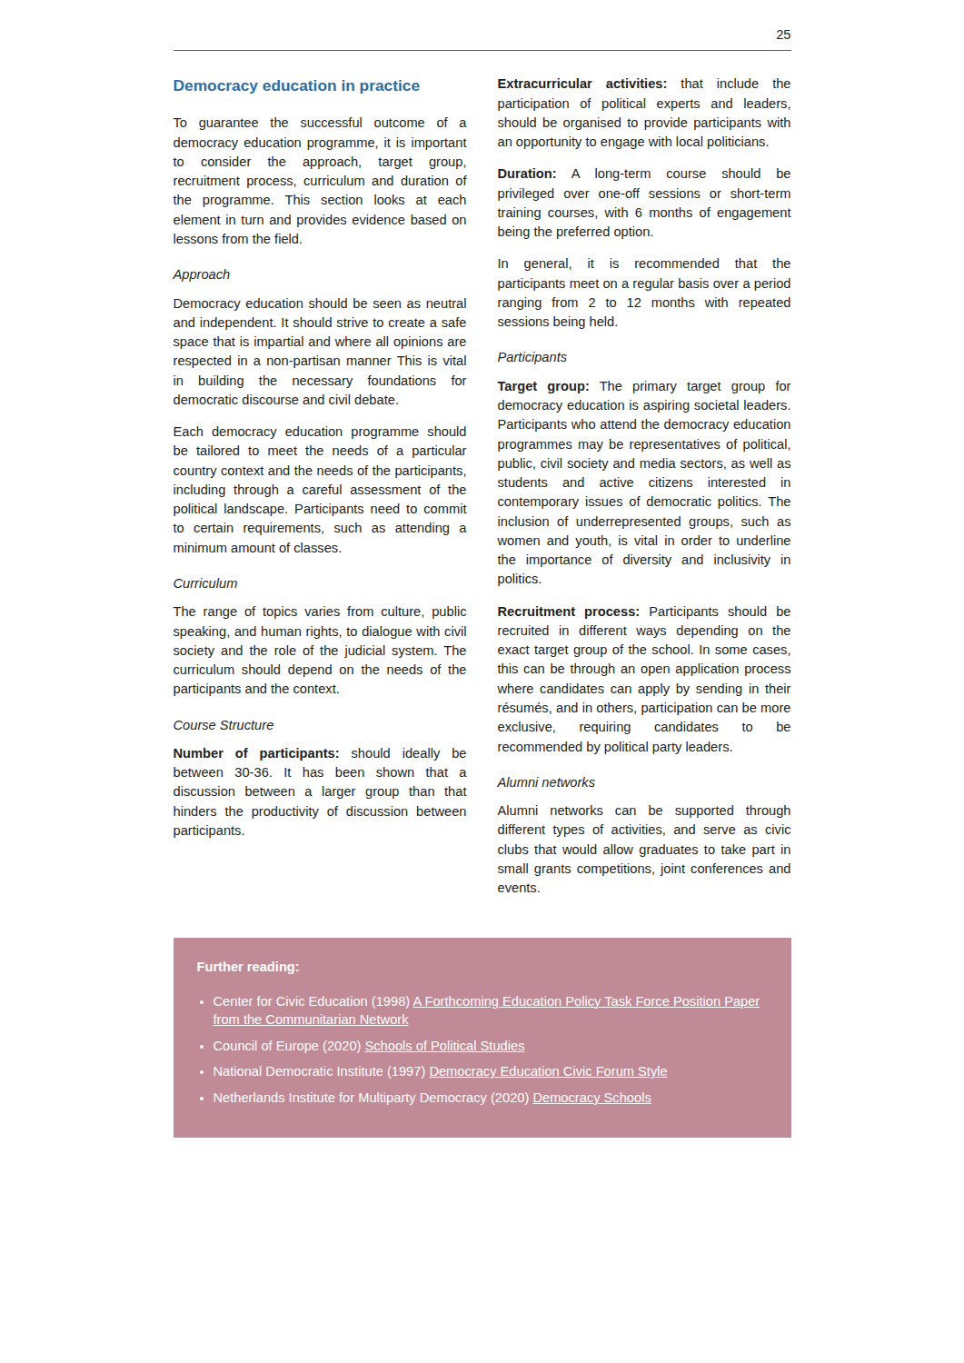25
Democracy education in practice
To guarantee the successful outcome of a democracy education programme, it is important to consider the approach, target group, recruitment process, curriculum and duration of the programme. This section looks at each element in turn and provides evidence based on lessons from the field.
Approach
Democracy education should be seen as neutral and independent. It should strive to create a safe space that is impartial and where all opinions are respected in a non-partisan manner This is vital in building the necessary foundations for democratic discourse and civil debate.
Each democracy education programme should be tailored to meet the needs of a particular country context and the needs of the participants, including through a careful assessment of the political landscape. Participants need to commit to certain requirements, such as attending a minimum amount of classes.
Curriculum
The range of topics varies from culture, public speaking, and human rights, to dialogue with civil society and the role of the judicial system. The curriculum should depend on the needs of the participants and the context.
Course Structure
Number of participants: should ideally be between 30-36. It has been shown that a discussion between a larger group than that hinders the productivity of discussion between participants.
Extracurricular activities: that include the participation of political experts and leaders, should be organised to provide participants with an opportunity to engage with local politicians.
Duration: A long-term course should be privileged over one-off sessions or short-term training courses, with 6 months of engagement being the preferred option.
In general, it is recommended that the participants meet on a regular basis over a period ranging from 2 to 12 months with repeated sessions being held.
Participants
Target group: The primary target group for democracy education is aspiring societal leaders. Participants who attend the democracy education programmes may be representatives of political, public, civil society and media sectors, as well as students and active citizens interested in contemporary issues of democratic politics. The inclusion of underrepresented groups, such as women and youth, is vital in order to underline the importance of diversity and inclusivity in politics.
Recruitment process: Participants should be recruited in different ways depending on the exact target group of the school. In some cases, this can be through an open application process where candidates can apply by sending in their résumés, and in others, participation can be more exclusive, requiring candidates to be recommended by political party leaders.
Alumni networks
Alumni networks can be supported through different types of activities, and serve as civic clubs that would allow graduates to take part in small grants competitions, joint conferences and events.
Further reading:
Center for Civic Education (1998) A Forthcoming Education Policy Task Force Position Paper from the Communitarian Network
Council of Europe (2020) Schools of Political Studies
National Democratic Institute (1997) Democracy Education Civic Forum Style
Netherlands Institute for Multiparty Democracy (2020) Democracy Schools